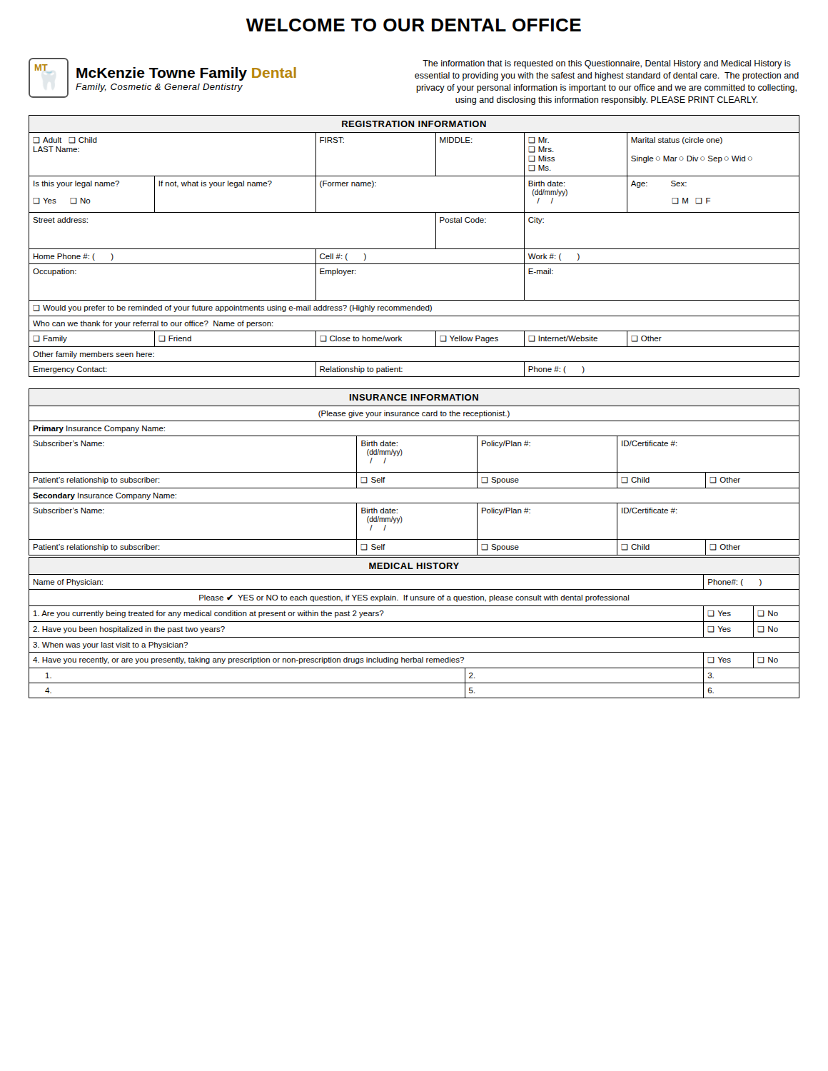WELCOME TO OUR DENTAL OFFICE
MT 🦷
McKenzie Towne Family Dental
Family, Cosmetic & General Dentistry
The information that is requested on this Questionnaire, Dental History and Medical History is essential to providing you with the safest and highest standard of dental care. The protection and privacy of your personal information is important to our office and we are committed to collecting, using and disclosing this information responsibly. PLEASE PRINT CLEARLY.
| REGISTRATION INFORMATION |
| Adult Child LAST Name: | FIRST: | MIDDLE: | Mr. Mrs. Miss Ms. | Marital status (circle one) Single Mar Div Sep Wid |
| Is this your legal name? Yes No | If not, what is your legal name? | (Former name): | Birth date: (dd/mm/yy) / / | Age: Sex: M F |
| Street address: | Postal Code: | City: |
| Home Phone #: ( ) | Cell #: ( ) | Work #: ( ) |
| Occupation: | Employer: | E-mail: |
| Would you prefer to be reminded of your future appointments using e-mail address? (Highly recommended) |
| Who can we thank for your referral to our office? Name of person: |
| Family | Friend | Close to home/work | Yellow Pages | Internet/Website | Other |
| Other family members seen here: |
| Emergency Contact: | Relationship to patient: | Phone #: ( ) |
| INSURANCE INFORMATION |
| (Please give your insurance card to the receptionist.) |
| Primary Insurance Company Name: |
| Subscriber’s Name: | Birth date: (dd/mm/yy) / / | Policy/Plan #: | ID/Certificate #: |
| Patient’s relationship to subscriber: | Self | Spouse | Child | Other |
| Secondary Insurance Company Name: |
| Subscriber’s Name: | Birth date: (dd/mm/yy) / / | Policy/Plan #: | ID/Certificate #: |
| Patient’s relationship to subscriber: | Self | Spouse | Child | Other |
| MEDICAL HISTORY |
| Name of Physician: | Phone#: ( ) |
| Please ✔ YES or NO to each question, if YES explain. If unsure of a question, please consult with dental professional |
| 1. Are you currently being treated for any medical condition at present or within the past 2 years? | Yes | No |
| 2. Have you been hospitalized in the past two years? | Yes | No |
| 3. When was your last visit to a Physician? |
| 4. Have you recently, or are you presently, taking any prescription or non-prescription drugs including herbal remedies? | Yes | No |
| 1. | 2. | 3. |
| 4. | 5. | 6. |